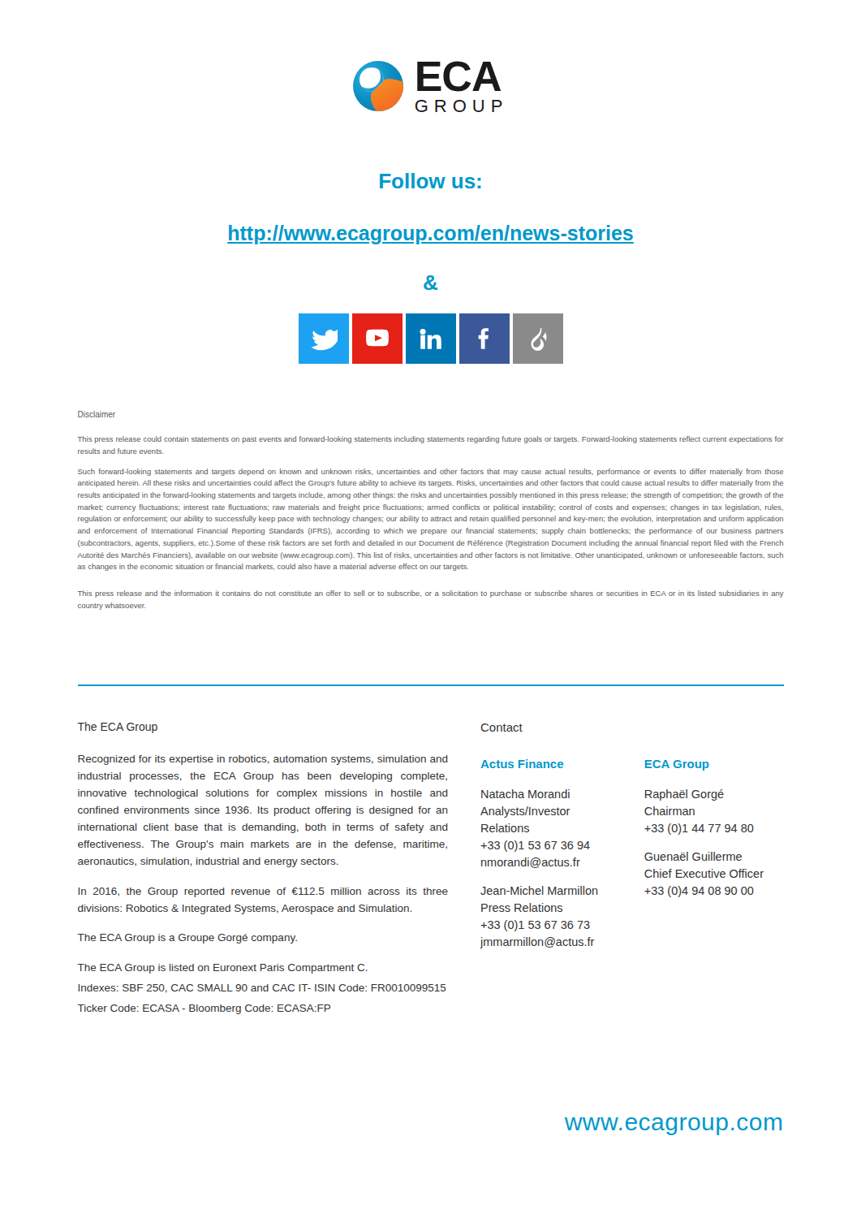ECA GROUP
Follow us:
http://www.ecagroup.com/en/news-stories
&
Disclaimer
This press release could contain statements on past events and forward-looking statements including statements regarding future goals or targets. Forward-looking statements reflect current expectations for results and future events.
Such forward-looking statements and targets depend on known and unknown risks, uncertainties and other factors that may cause actual results, performance or events to differ materially from those anticipated herein. All these risks and uncertainties could affect the Group's future ability to achieve its targets. Risks, uncertainties and other factors that could cause actual results to differ materially from the results anticipated in the forward-looking statements and targets include, among other things: the risks and uncertainties possibly mentioned in this press release; the strength of competition; the growth of the market; currency fluctuations; interest rate fluctuations; raw materials and freight price fluctuations; armed conflicts or political instability; control of costs and expenses; changes in tax legislation, rules, regulation or enforcement; our ability to successfully keep pace with technology changes; our ability to attract and retain qualified personnel and key-men; the evolution, interpretation and uniform application and enforcement of International Financial Reporting Standards (IFRS), according to which we prepare our financial statements; supply chain bottlenecks; the performance of our business partners (subcontractors, agents, suppliers, etc.).Some of these risk factors are set forth and detailed in our Document de Référence (Registration Document including the annual financial report filed with the French Autorité des Marchés Financiers), available on our website (www.ecagroup.com). This list of risks, uncertainties and other factors is not limitative. Other unanticipated, unknown or unforeseeable factors, such as changes in the economic situation or financial markets, could also have a material adverse effect on our targets.
This press release and the information it contains do not constitute an offer to sell or to subscribe, or a solicitation to purchase or subscribe shares or securities in ECA or in its listed subsidiaries in any country whatsoever.
The ECA Group
Recognized for its expertise in robotics, automation systems, simulation and industrial processes, the ECA Group has been developing complete, innovative technological solutions for complex missions in hostile and confined environments since 1936. Its product offering is designed for an international client base that is demanding, both in terms of safety and effectiveness. The Group's main markets are in the defense, maritime, aeronautics, simulation, industrial and energy sectors.
In 2016, the Group reported revenue of €112.5 million across its three divisions: Robotics & Integrated Systems, Aerospace and Simulation.
The ECA Group is a Groupe Gorgé company.
The ECA Group is listed on Euronext Paris Compartment C.
Indexes: SBF 250, CAC SMALL 90 and CAC IT- ISIN Code: FR0010099515
Ticker Code: ECASA - Bloomberg Code: ECASA:FP
Contact
Actus Finance
Natacha Morandi Analysts/Investor Relations +33 (0)1 53 67 36 94 nmorandi@actus.fr
Jean-Michel Marmillon Press Relations +33 (0)1 53 67 36 73 jmmarmillon@actus.fr
ECA Group
Raphaël Gorgé Chairman +33 (0)1 44 77 94 80
Guenaël Guillerme Chief Executive Officer +33 (0)4 94 08 90 00
www.ecagroup.com